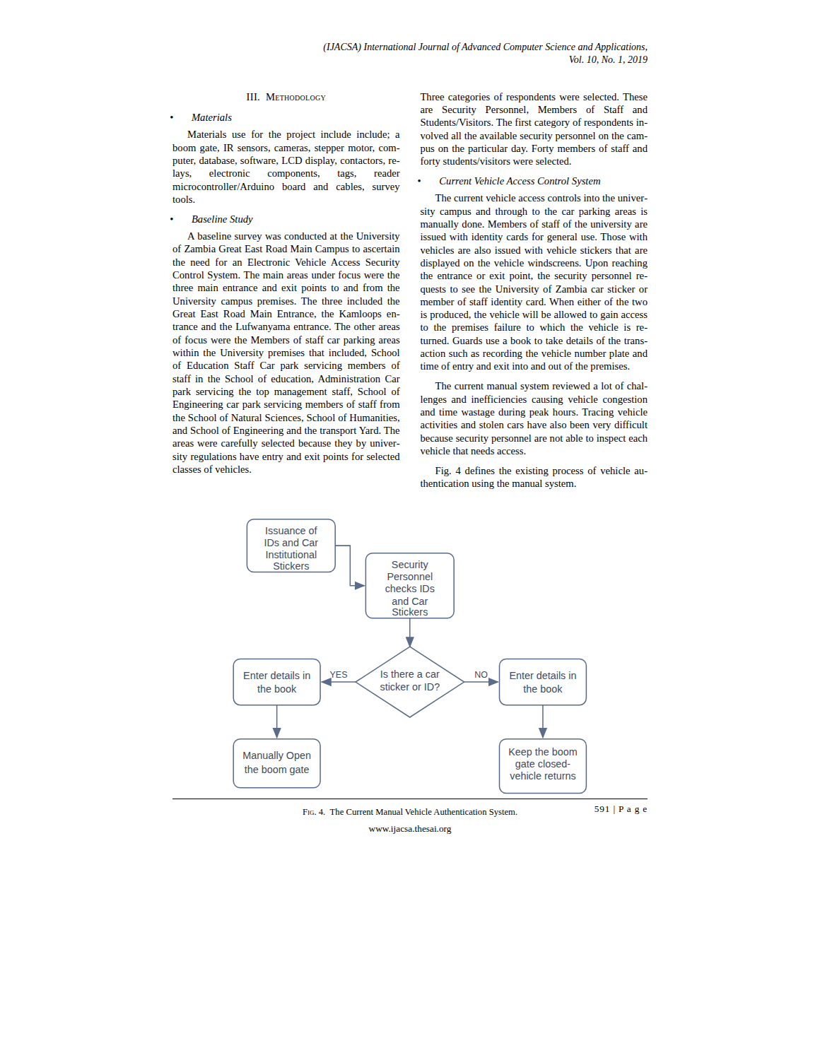(IJACSA) International Journal of Advanced Computer Science and Applications,
Vol. 10, No. 1, 2019
III. Methodology
Materials
Materials use for the project include include; a boom gate, IR sensors, cameras, stepper motor, computer, database, software, LCD display, contactors, relays, electronic components, tags, reader microcontroller/Arduino board and cables, survey tools.
Baseline Study
A baseline survey was conducted at the University of Zambia Great East Road Main Campus to ascertain the need for an Electronic Vehicle Access Security Control System. The main areas under focus were the three main entrance and exit points to and from the University campus premises. The three included the Great East Road Main Entrance, the Kamloops entrance and the Lufwanyama entrance. The other areas of focus were the Members of staff car parking areas within the University premises that included, School of Education Staff Car park servicing members of staff in the School of education, Administration Car park servicing the top management staff, School of Engineering car park servicing members of staff from the School of Natural Sciences, School of Humanities, and School of Engineering and the transport Yard. The areas were carefully selected because they by university regulations have entry and exit points for selected classes of vehicles.
Three categories of respondents were selected. These are Security Personnel, Members of Staff and Students/Visitors. The first category of respondents involved all the available security personnel on the campus on the particular day. Forty members of staff and forty students/visitors were selected.
Current Vehicle Access Control System
The current vehicle access controls into the university campus and through to the car parking areas is manually done. Members of staff of the university are issued with identity cards for general use. Those with vehicles are also issued with vehicle stickers that are displayed on the vehicle windscreens. Upon reaching the entrance or exit point, the security personnel requests to see the University of Zambia car sticker or member of staff identity card. When either of the two is produced, the vehicle will be allowed to gain access to the premises failure to which the vehicle is returned. Guards use a book to take details of the transaction such as recording the vehicle number plate and time of entry and exit into and out of the premises.
The current manual system reviewed a lot of challenges and inefficiencies causing vehicle congestion and time wastage during peak hours. Tracing vehicle activities and stolen cars have also been very difficult because security personnel are not able to inspect each vehicle that needs access.
Fig. 4 defines the existing process of vehicle authentication using the manual system.
Issuance of IDs and Car Institutional Stickers Security Personnel checks IDs and Car Stickers Is there a car sticker or ID? YES NO Enter details in the book Enter details in the book Manually Open the boom gate Keep the boom gate closed- vehicle returns
Fig. 4. The Current Manual Vehicle Authentication System.
591 | P a g e
www.ijacsa.thesai.org